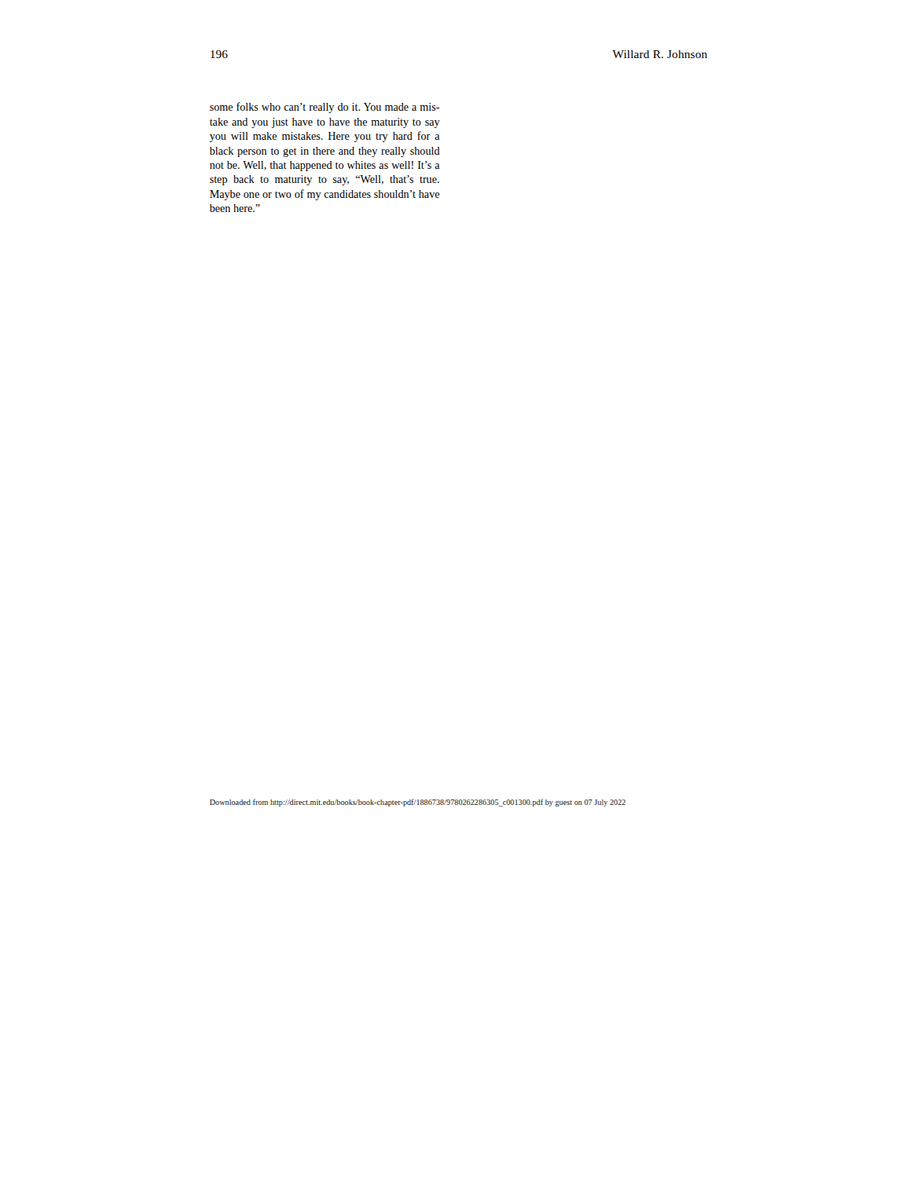196
Willard R. Johnson
some folks who can’t really do it. You made a mis­take and you just have to have the maturity to say you will make mistakes. Here you try hard for a black person to get in there and they really should not be. Well, that happened to whites as well! It’s a step back to maturity to say, “Well, that’s true. Maybe one or two of my candidates shouldn’t have been here.”
Downloaded from http://direct.mit.edu/books/book-chapter-pdf/1886738/9780262286305_c001300.pdf by guest on 07 July 2022